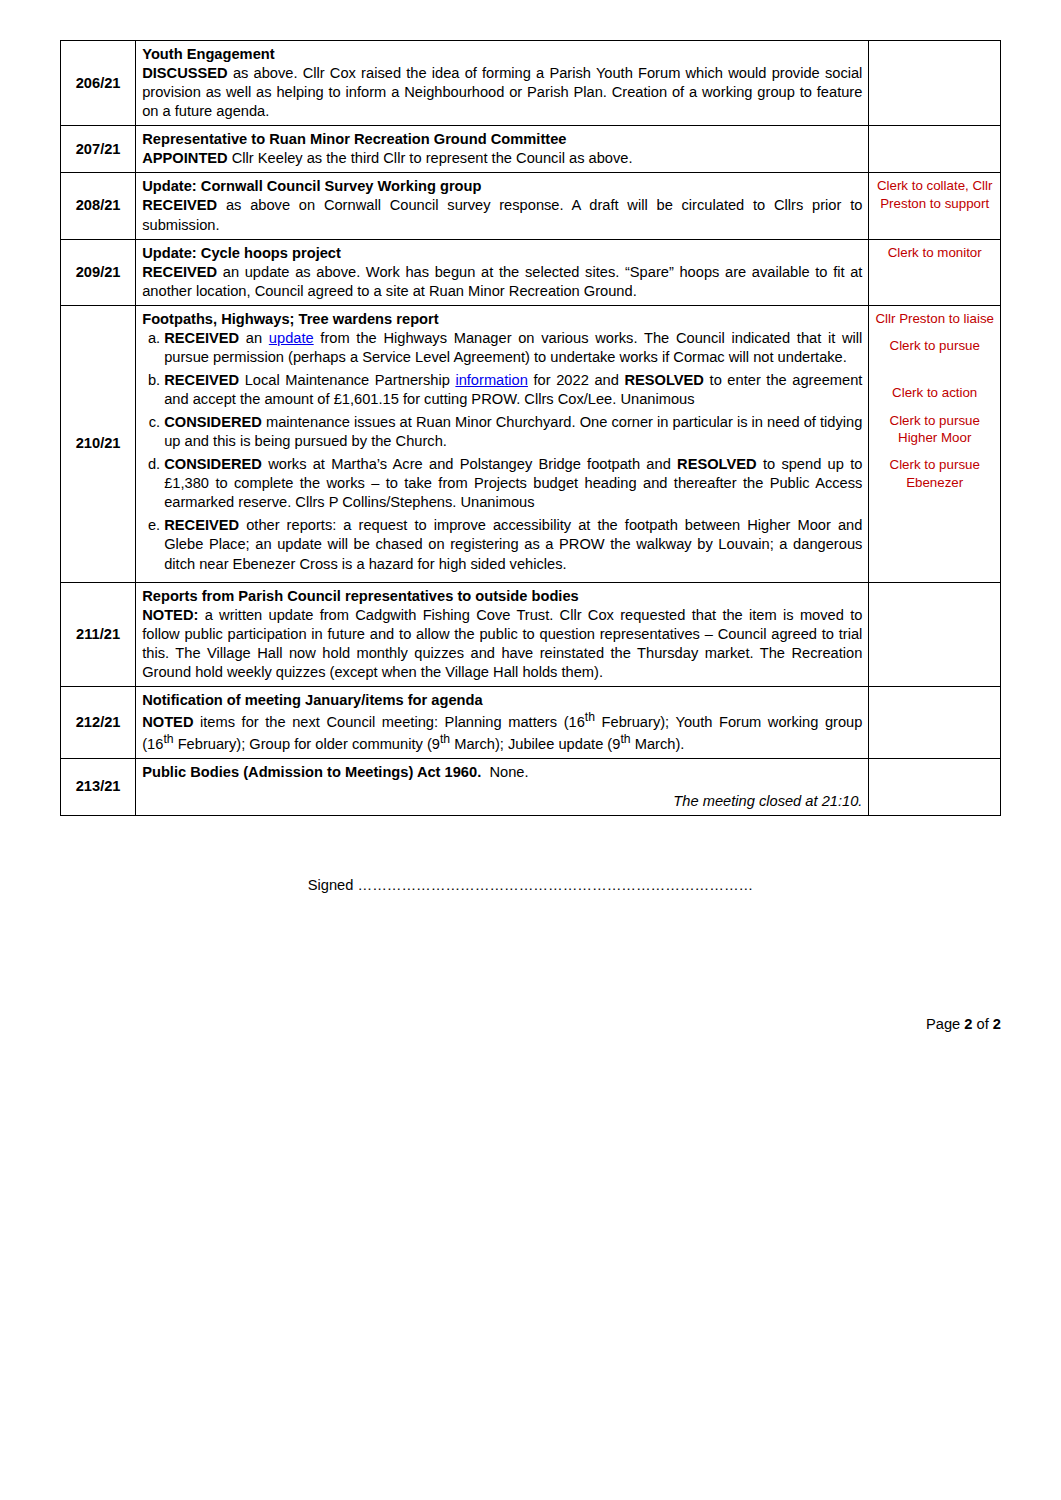| 206/21 | Youth Engagement DISCUSSED as above. Cllr Cox raised the idea of forming a Parish Youth Forum which would provide social provision as well as helping to inform a Neighbourhood or Parish Plan. Creation of a working group to feature on a future agenda. | |
| 207/21 | Representative to Ruan Minor Recreation Ground Committee APPOINTED Cllr Keeley as the third Cllr to represent the Council as above. | |
| 208/21 | Update: Cornwall Council Survey Working group RECEIVED as above on Cornwall Council survey response. A draft will be circulated to Cllrs prior to submission. | Clerk to collate, Cllr Preston to support |
| 209/21 | Update: Cycle hoops project RECEIVED an update as above. Work has begun at the selected sites. “Spare” hoops are available to fit at another location, Council agreed to a site at Ruan Minor Recreation Ground. | Clerk to monitor |
| 210/21 | Footpaths, Highways; Tree wardens report RECEIVED an update from the Highways Manager on various works. The Council indicated that it will pursue permission (perhaps a Service Level Agreement) to undertake works if Cormac will not undertake. RECEIVED Local Maintenance Partnership information for 2022 and RESOLVED to enter the agreement and accept the amount of £1,601.15 for cutting PROW. Cllrs Cox/Lee. Unanimous CONSIDERED maintenance issues at Ruan Minor Churchyard. One corner in particular is in need of tidying up and this is being pursued by the Church. CONSIDERED works at Martha’s Acre and Polstangey Bridge footpath and RESOLVED to spend up to £1,380 to complete the works – to take from Projects budget heading and thereafter the Public Access earmarked reserve. Cllrs P Collins/Stephens. Unanimous RECEIVED other reports: a request to improve accessibility at the footpath between Higher Moor and Glebe Place; an update will be chased on registering as a PROW the walkway by Louvain; a dangerous ditch near Ebenezer Cross is a hazard for high sided vehicles. | Cllr Preston to liaise Clerk to pursue Clerk to action Clerk to pursue Higher Moor Clerk to pursue Ebenezer |
| 211/21 | Reports from Parish Council representatives to outside bodies NOTED: a written update from Cadgwith Fishing Cove Trust. Cllr Cox requested that the item is moved to follow public participation in future and to allow the public to question representatives – Council agreed to trial this. The Village Hall now hold monthly quizzes and have reinstated the Thursday market. The Recreation Ground hold weekly quizzes (except when the Village Hall holds them). | |
| 212/21 | Notification of meeting January/items for agenda NOTED items for the next Council meeting: Planning matters (16 th February); Youth Forum working group (16 th February); Group for older community (9 th March); Jubilee update (9 th March). | |
| 213/21 | Public Bodies (Admission to Meetings) Act 1960. None. The meeting closed at 21:10. | |
Signed ………………………………………………………………………
Page 2 of 2